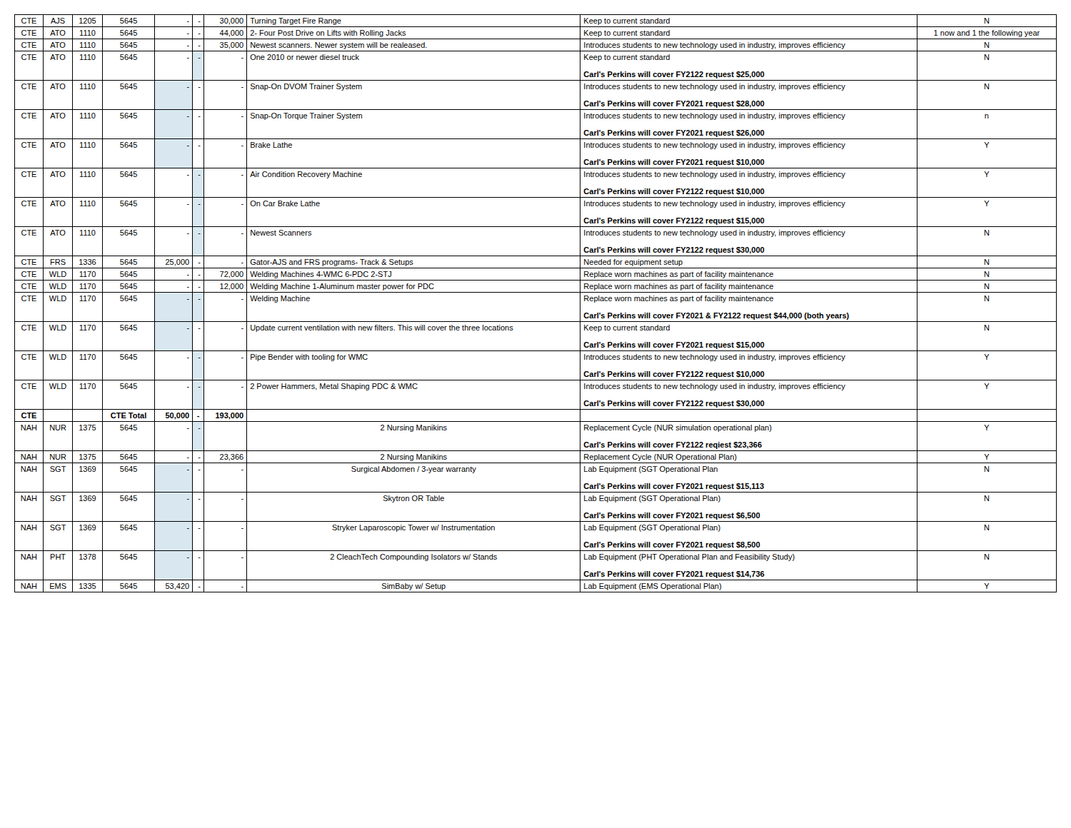| CTE | AJS | 1205 | 5645 | - | - | 30,000 | Turning Target Fire Range | Keep to current standard | N |
| CTE | ATO | 1110 | 5645 | - | - | 44,000 | 2- Four Post Drive on Lifts with Rolling Jacks | Keep to current standard | 1 now and 1 the following year |
| CTE | ATO | 1110 | 5645 | - | - | 35,000 | Newest scanners. Newer system will be realeased. | Introduces students to new technology used in industry, improves efficiency | N |
| CTE | ATO | 1110 | 5645 | - | - | - | One 2010 or newer diesel truck | Keep to current standard Carl's Perkins will cover FY2122 request $25,000 | N |
| CTE | ATO | 1110 | 5645 | - | - | - | Snap-On DVOM Trainer System | Introduces students to new technology used in industry, improves efficiency Carl's Perkins will cover FY2021 request $28,000 | N |
| CTE | ATO | 1110 | 5645 | - | - | - | Snap-On Torque Trainer System | Introduces students to new technology used in industry, improves efficiency Carl's Perkins will cover FY2021 request $26,000 | n |
| CTE | ATO | 1110 | 5645 | - | - | - | Brake Lathe | Introduces students to new technology used in industry, improves efficiency Carl's Perkins will cover FY2021 request $10,000 | Y |
| CTE | ATO | 1110 | 5645 | - | - | - | Air Condition Recovery Machine | Introduces students to new technology used in industry, improves efficiency Carl's Perkins will cover FY2122 request $10,000 | Y |
| CTE | ATO | 1110 | 5645 | - | - | - | On Car Brake Lathe | Introduces students to new technology used in industry, improves efficiency Carl's Perkins will cover FY2122 request $15,000 | Y |
| CTE | ATO | 1110 | 5645 | - | - | - | Newest Scanners | Introduces students to new technology used in industry, improves efficiency Carl's Perkins will cover FY2122 request $30,000 | N |
| CTE | FRS | 1336 | 5645 | 25,000 | - | - | Gator-AJS and FRS programs- Track & Setups | Needed for equipment setup | N |
| CTE | WLD | 1170 | 5645 | - | - | 72,000 | Welding Machines 4-WMC 6-PDC 2-STJ | Replace worn machines as part of facility maintenance | N |
| CTE | WLD | 1170 | 5645 | - | - | 12,000 | Welding Machine 1-Aluminum master power for PDC | Replace worn machines as part of facility maintenance | N |
| CTE | WLD | 1170 | 5645 | - | - | - | Welding Machine | Replace worn machines as part of facility maintenance Carl's Perkins will cover FY2021 & FY2122 request $44,000 (both years) | N |
| CTE | WLD | 1170 | 5645 | - | - | - | Update current ventilation with new filters. This will cover the three locations | Keep to current standard Carl's Perkins will cover FY2021 request $15,000 | N |
| CTE | WLD | 1170 | 5645 | - | - | - | Pipe Bender with tooling for WMC | Introduces students to new technology used in industry, improves efficiency Carl's Perkins will cover FY2122 request $10,000 | Y |
| CTE | WLD | 1170 | 5645 | - | - | - | 2 Power Hammers, Metal Shaping PDC & WMC | Introduces students to new technology used in industry, improves efficiency Carl's Perkins will cover FY2122 request $30,000 | Y |
| CTE | | | CTE Total | 50,000 | - | 193,000 | | | |
| NAH | NUR | 1375 | 5645 | - | - | | 2 Nursing Manikins | Replacement Cycle (NUR simulation operational plan) Carl's Perkins will cover FY2122 reqiest $23,366 | Y |
| NAH | NUR | 1375 | 5645 | - | - | 23,366 | 2 Nursing Manikins | Replacement Cycle (NUR Operational Plan) | Y |
| NAH | SGT | 1369 | 5645 | - | - | - | Surgical Abdomen / 3-year warranty | Lab Equipment (SGT Operational Plan Carl's Perkins will cover FY2021 request $15,113 | N |
| NAH | SGT | 1369 | 5645 | - | - | - | Skytron OR Table | Lab Equipment (SGT Operational Plan) Carl's Perkins will cover FY2021 request $6,500 | N |
| NAH | SGT | 1369 | 5645 | - | - | - | Stryker Laparoscopic Tower w/ Instrumentation | Lab Equipment (SGT Operational Plan) Carl's Perkins will cover FY2021 request $8,500 | N |
| NAH | PHT | 1378 | 5645 | - | - | - | 2 CleachTech Compounding Isolators w/ Stands | Lab Equipment (PHT Operational Plan and Feasibility Study) Carl's Perkins will cover FY2021 request $14,736 | N |
| NAH | EMS | 1335 | 5645 | 53,420 | - | - | SimBaby w/ Setup | Lab Equipment (EMS Operational Plan) | Y |